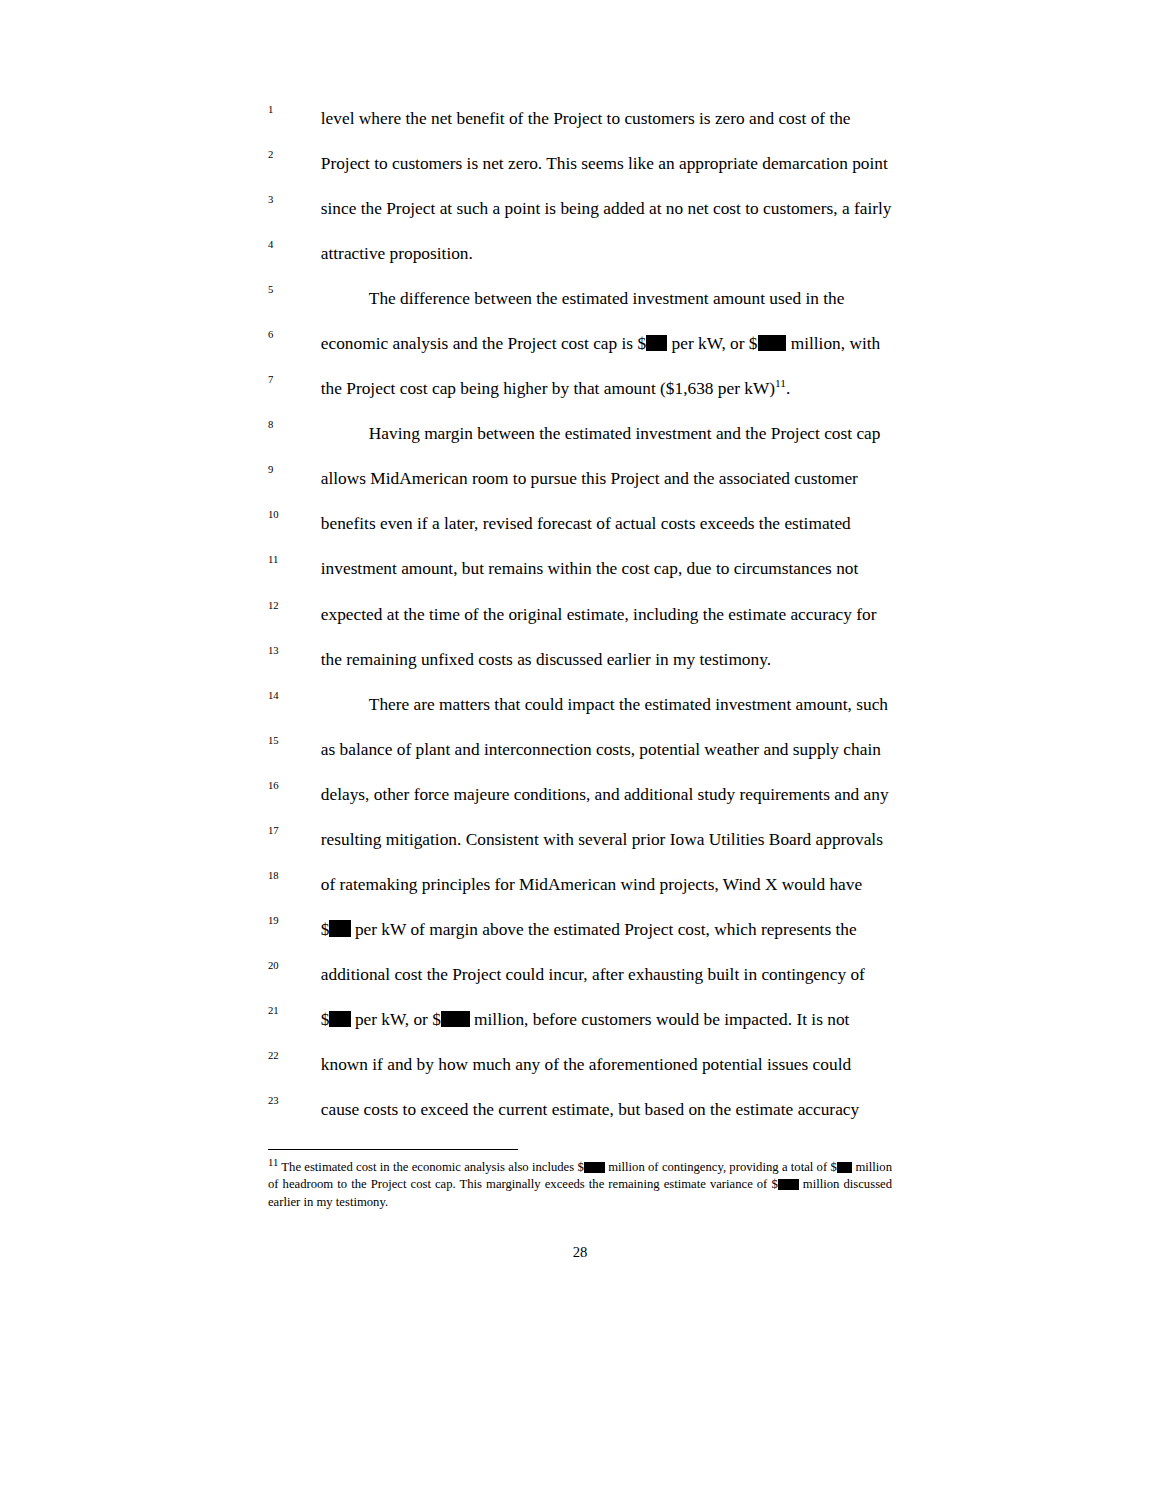1
level where the net benefit of the Project to customers is zero and cost of the
2
Project to customers is net zero. This seems like an appropriate demarcation point
3
since the Project at such a point is being added at no net cost to customers, a fairly
4
attractive proposition.
5
The difference between the estimated investment amount used in the
6
economic analysis and the Project cost cap is $ per kW, or $ million, with
7
the Project cost cap being higher by that amount ($1,638 per kW)11.
8
Having margin between the estimated investment and the Project cost cap
9
allows MidAmerican room to pursue this Project and the associated customer
10
benefits even if a later, revised forecast of actual costs exceeds the estimated
11
investment amount, but remains within the cost cap, due to circumstances not
12
expected at the time of the original estimate, including the estimate accuracy for
13
the remaining unfixed costs as discussed earlier in my testimony.
14
There are matters that could impact the estimated investment amount, such
15
as balance of plant and interconnection costs, potential weather and supply chain
16
delays, other force majeure conditions, and additional study requirements and any
17
resulting mitigation. Consistent with several prior Iowa Utilities Board approvals
18
of ratemaking principles for MidAmerican wind projects, Wind X would have
19
$ per kW of margin above the estimated Project cost, which represents the
20
additional cost the Project could incur, after exhausting built in contingency of
21
$ per kW, or $ million, before customers would be impacted. It is not
22
known if and by how much any of the aforementioned potential issues could
23
cause costs to exceed the current estimate, but based on the estimate accuracy
11 The estimated cost in the economic analysis also includes $ million of contingency, providing a total of $ million of headroom to the Project cost cap. This marginally exceeds the remaining estimate variance of $ million discussed earlier in my testimony.
28